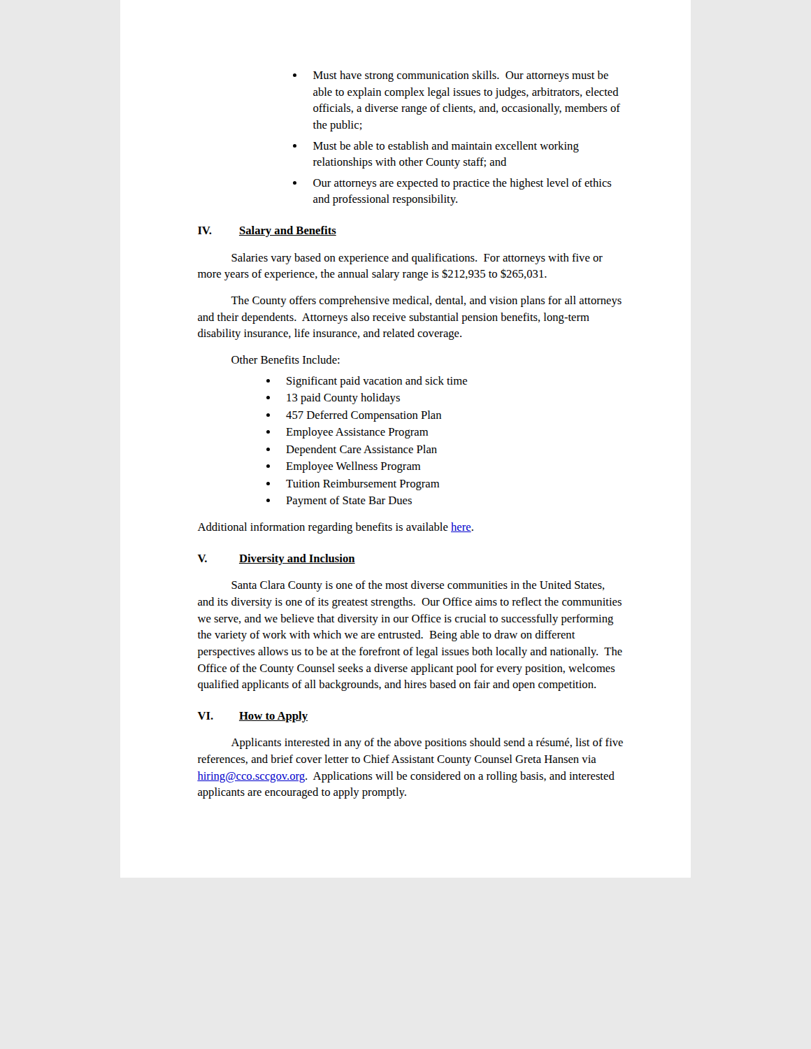Must have strong communication skills. Our attorneys must be able to explain complex legal issues to judges, arbitrators, elected officials, a diverse range of clients, and, occasionally, members of the public;
Must be able to establish and maintain excellent working relationships with other County staff; and
Our attorneys are expected to practice the highest level of ethics and professional responsibility.
IV. Salary and Benefits
Salaries vary based on experience and qualifications. For attorneys with five or more years of experience, the annual salary range is $212,935 to $265,031.
The County offers comprehensive medical, dental, and vision plans for all attorneys and their dependents. Attorneys also receive substantial pension benefits, long-term disability insurance, life insurance, and related coverage.
Other Benefits Include:
Significant paid vacation and sick time
13 paid County holidays
457 Deferred Compensation Plan
Employee Assistance Program
Dependent Care Assistance Plan
Employee Wellness Program
Tuition Reimbursement Program
Payment of State Bar Dues
Additional information regarding benefits is available here.
V. Diversity and Inclusion
Santa Clara County is one of the most diverse communities in the United States, and its diversity is one of its greatest strengths. Our Office aims to reflect the communities we serve, and we believe that diversity in our Office is crucial to successfully performing the variety of work with which we are entrusted. Being able to draw on different perspectives allows us to be at the forefront of legal issues both locally and nationally. The Office of the County Counsel seeks a diverse applicant pool for every position, welcomes qualified applicants of all backgrounds, and hires based on fair and open competition.
VI. How to Apply
Applicants interested in any of the above positions should send a résumé, list of five references, and brief cover letter to Chief Assistant County Counsel Greta Hansen via hiring@cco.sccgov.org. Applications will be considered on a rolling basis, and interested applicants are encouraged to apply promptly.